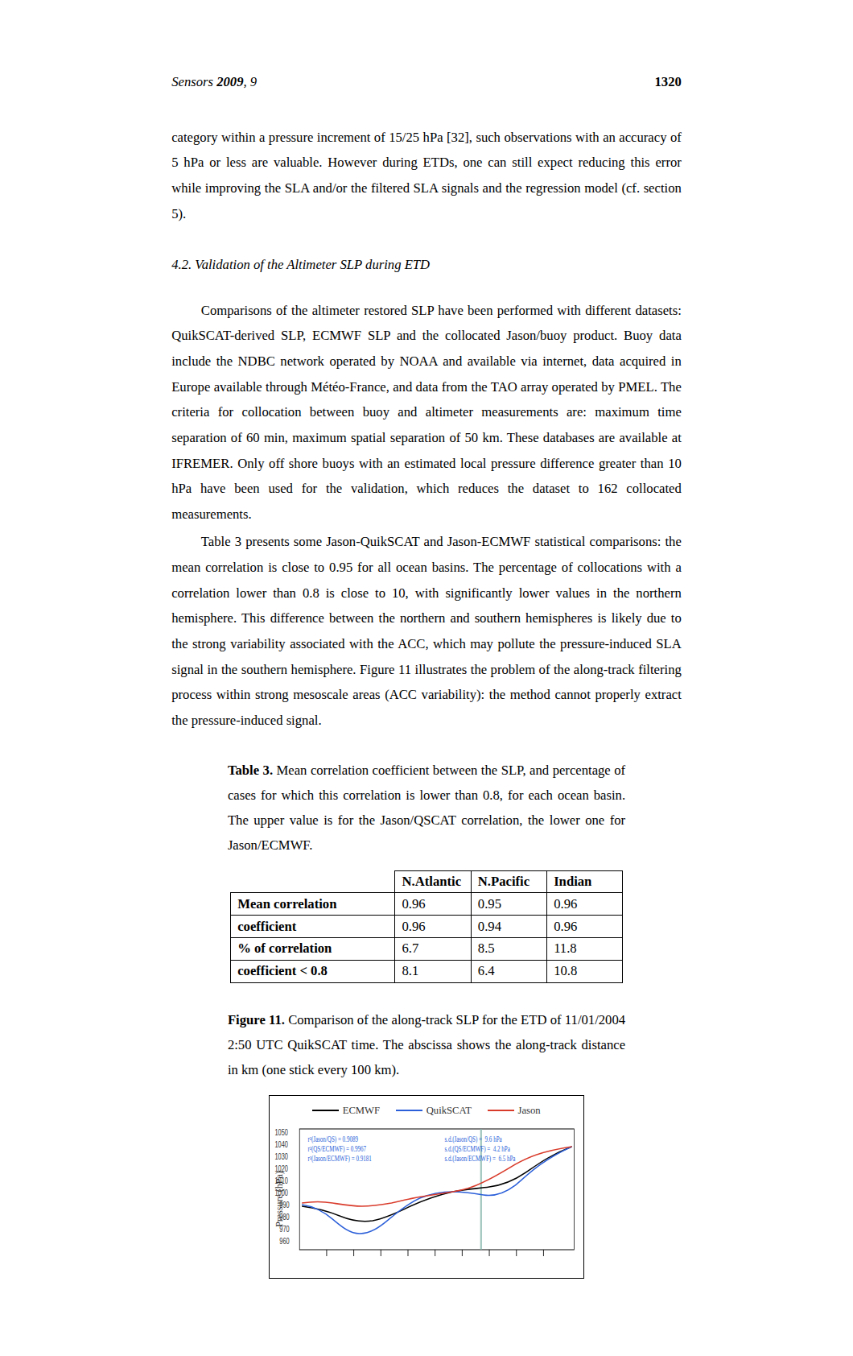Sensors 2009, 9
1320
category within a pressure increment of 15/25 hPa [32], such observations with an accuracy of 5 hPa or less are valuable. However during ETDs, one can still expect reducing this error while improving the SLA and/or the filtered SLA signals and the regression model (cf. section 5).
4.2. Validation of the Altimeter SLP during ETD
Comparisons of the altimeter restored SLP have been performed with different datasets: QuikSCAT-derived SLP, ECMWF SLP and the collocated Jason/buoy product. Buoy data include the NDBC network operated by NOAA and available via internet, data acquired in Europe available through Météo-France, and data from the TAO array operated by PMEL. The criteria for collocation between buoy and altimeter measurements are: maximum time separation of 60 min, maximum spatial separation of 50 km. These databases are available at IFREMER. Only off shore buoys with an estimated local pressure difference greater than 10 hPa have been used for the validation, which reduces the dataset to 162 collocated measurements.
Table 3 presents some Jason-QuikSCAT and Jason-ECMWF statistical comparisons: the mean correlation is close to 0.95 for all ocean basins. The percentage of collocations with a correlation lower than 0.8 is close to 10, with significantly lower values in the northern hemisphere. This difference between the northern and southern hemispheres is likely due to the strong variability associated with the ACC, which may pollute the pressure-induced SLA signal in the southern hemisphere. Figure 11 illustrates the problem of the along-track filtering process within strong mesoscale areas (ACC variability): the method cannot properly extract the pressure-induced signal.
Table 3. Mean correlation coefficient between the SLP, and percentage of cases for which this correlation is lower than 0.8, for each ocean basin. The upper value is for the Jason/QSCAT correlation, the lower one for Jason/ECMWF.
| | N.Atlantic | N.Pacific | Indian |
| --- | --- | --- | --- |
| Mean correlation | 0.96 | 0.95 | 0.96 |
| coefficient | 0.96 | 0.94 | 0.96 |
| % of correlation | 6.7 | 8.5 | 11.8 |
| coefficient < 0.8 | 8.1 | 6.4 | 10.8 |
Figure 11. Comparison of the along-track SLP for the ETD of 11/01/2004 2:50 UTC QuikSCAT time. The abscissa shows the along-track distance in km (one stick every 100 km).
ECMWF QuikSCAT Jason
Pressure (hPa)
1050 1040 1030 1020 1010 1000 990 980 970 960 r²(Jason/QS) = 0.9089 r²(QS/ECMWF) = 0.9967 r²(Jason/ECMWF) = 0.9181 s.d.(Jason/QS) = 9.6 hPa s.d.(QS/ECMWF) = 4.2 hPa s.d.(Jason/ECMWF) = 6.5 hPa